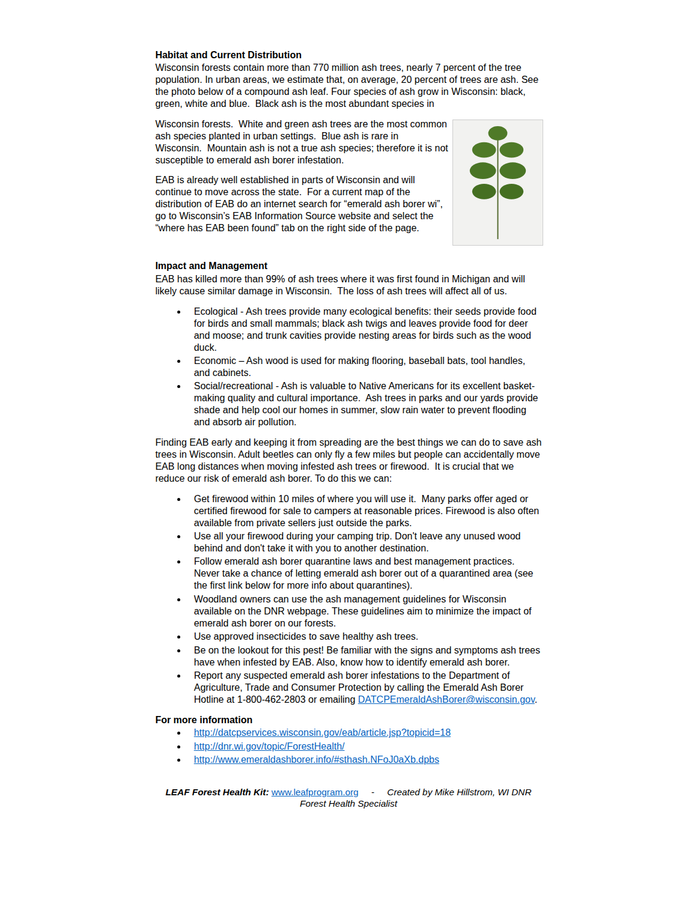Habitat and Current Distribution
Wisconsin forests contain more than 770 million ash trees, nearly 7 percent of the tree population. In urban areas, we estimate that, on average, 20 percent of trees are ash. See the photo below of a compound ash leaf. Four species of ash grow in Wisconsin: black, green, white and blue. Black ash is the most abundant species in
Wisconsin forests. White and green ash trees are the most common ash species planted in urban settings. Blue ash is rare in Wisconsin. Mountain ash is not a true ash species; therefore it is not susceptible to emerald ash borer infestation.
EAB is already well established in parts of Wisconsin and will continue to move across the state. For a current map of the distribution of EAB do an internet search for “emerald ash borer wi”, go to Wisconsin’s EAB Information Source website and select the “where has EAB been found” tab on the right side of the page.
Impact and Management
EAB has killed more than 99% of ash trees where it was first found in Michigan and will likely cause similar damage in Wisconsin. The loss of ash trees will affect all of us.
Ecological - Ash trees provide many ecological benefits: their seeds provide food for birds and small mammals; black ash twigs and leaves provide food for deer and moose; and trunk cavities provide nesting areas for birds such as the wood duck.
Economic – Ash wood is used for making flooring, baseball bats, tool handles, and cabinets.
Social/recreational - Ash is valuable to Native Americans for its excellent basket-making quality and cultural importance. Ash trees in parks and our yards provide shade and help cool our homes in summer, slow rain water to prevent flooding and absorb air pollution.
Finding EAB early and keeping it from spreading are the best things we can do to save ash trees in Wisconsin. Adult beetles can only fly a few miles but people can accidentally move EAB long distances when moving infested ash trees or firewood. It is crucial that we reduce our risk of emerald ash borer. To do this we can:
Get firewood within 10 miles of where you will use it. Many parks offer aged or certified firewood for sale to campers at reasonable prices. Firewood is also often available from private sellers just outside the parks.
Use all your firewood during your camping trip. Don't leave any unused wood behind and don't take it with you to another destination.
Follow emerald ash borer quarantine laws and best management practices. Never take a chance of letting emerald ash borer out of a quarantined area (see the first link below for more info about quarantines).
Woodland owners can use the ash management guidelines for Wisconsin available on the DNR webpage. These guidelines aim to minimize the impact of emerald ash borer on our forests.
Use approved insecticides to save healthy ash trees.
Be on the lookout for this pest! Be familiar with the signs and symptoms ash trees have when infested by EAB. Also, know how to identify emerald ash borer.
Report any suspected emerald ash borer infestations to the Department of Agriculture, Trade and Consumer Protection by calling the Emerald Ash Borer Hotline at 1-800-462-2803 or emailing DATCPEmeraldAshBorer@wisconsin.gov.
For more information
http://datcpservices.wisconsin.gov/eab/article.jsp?topicid=18
http://dnr.wi.gov/topic/ForestHealth/
http://www.emeraldashborer.info/#sthash.NFoJ0aXb.dpbs
LEAF Forest Health Kit: www.leafprogram.org - Created by Mike Hillstrom, WI DNR Forest Health Specialist